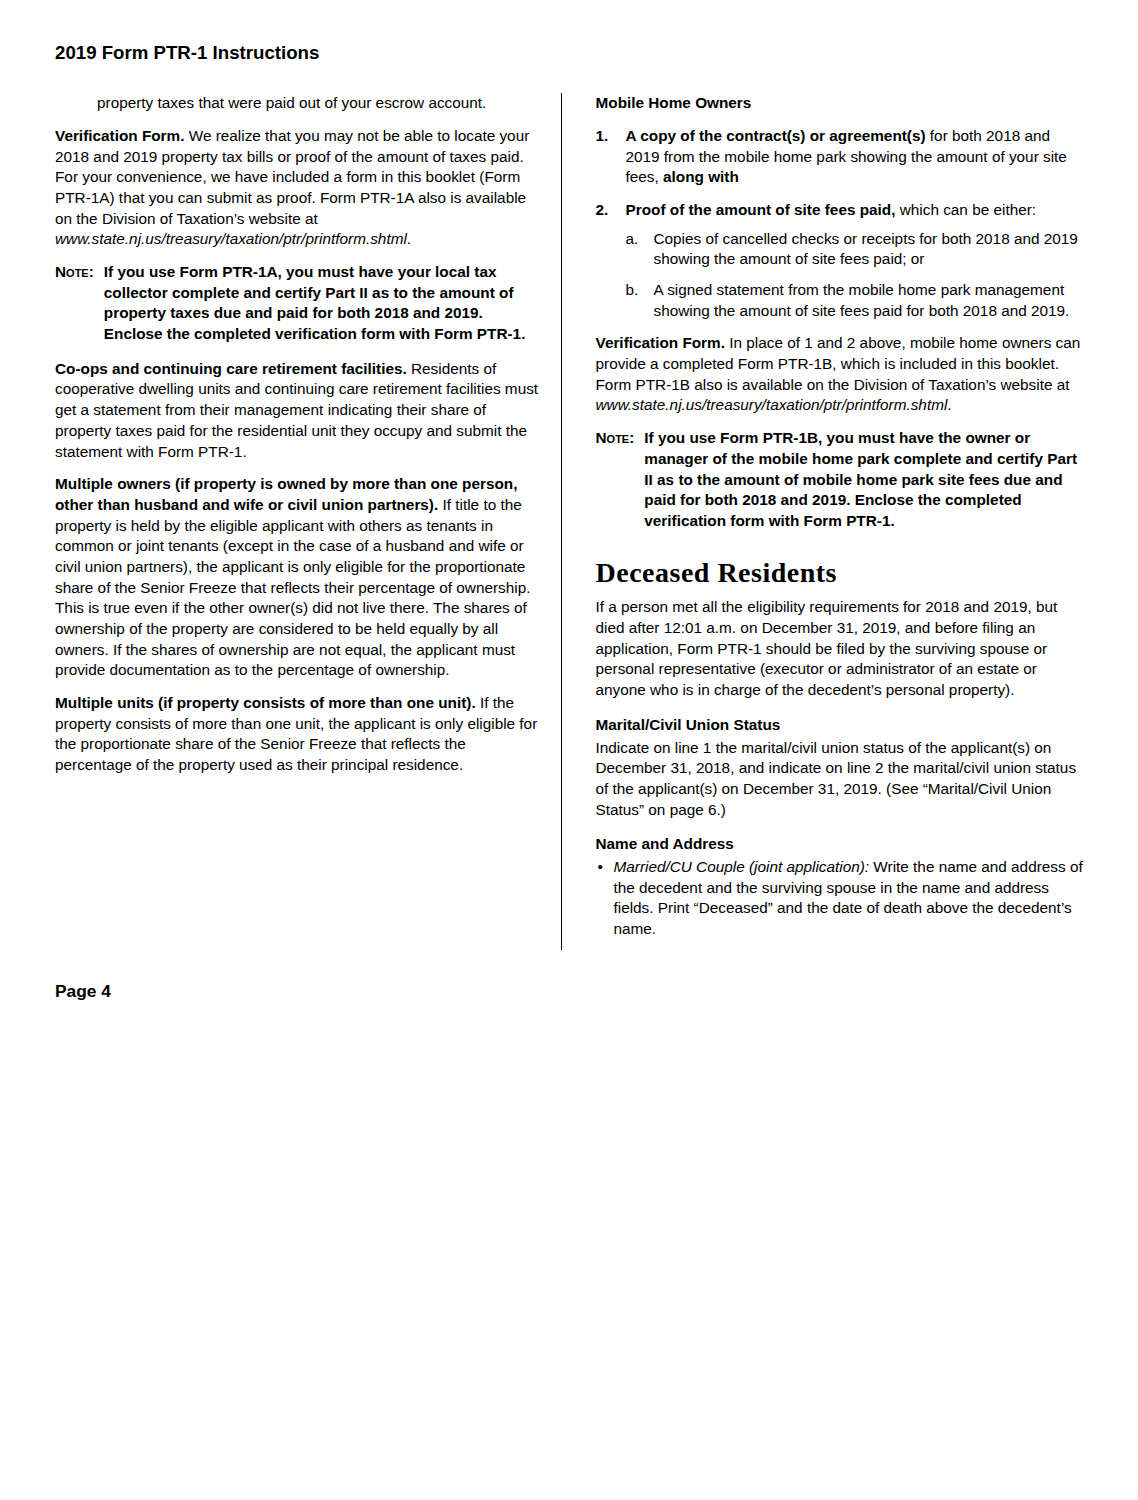2019 Form PTR-1 Instructions
property taxes that were paid out of your escrow account.
Verification Form. We realize that you may not be able to locate your 2018 and 2019 property tax bills or proof of the amount of taxes paid. For your convenience, we have included a form in this booklet (Form PTR-1A) that you can submit as proof. Form PTR-1A also is available on the Division of Taxation’s website at www.state.nj.us/treasury/taxation/ptr/printform.shtml.
Note:
If you use Form PTR-1A, you must have your local tax collector complete and certify Part II as to the amount of property taxes due and paid for both 2018 and 2019. Enclose the completed verification form with Form PTR-1.
Co-ops and continuing care retirement facilities. Residents of cooperative dwelling units and continuing care retirement facilities must get a statement from their management indicating their share of property taxes paid for the residential unit they occupy and submit the statement with Form PTR-1.
Multiple owners (if property is owned by more than one person, other than husband and wife or civil union partners). If title to the property is held by the eligible applicant with others as tenants in common or joint tenants (except in the case of a husband and wife or civil union partners), the applicant is only eligible for the proportionate share of the Senior Freeze that reflects their percentage of ownership. This is true even if the other owner(s) did not live there. The shares of ownership of the property are considered to be held equally by all owners. If the shares of ownership are not equal, the applicant must provide documentation as to the percentage of ownership.
Multiple units (if property consists of more than one unit). If the property consists of more than one unit, the applicant is only eligible for the proportionate share of the Senior Freeze that reflects the percentage of the property used as their principal residence.
Mobile Home Owners
A copy of the contract(s) or agreement(s) for both 2018 and 2019 from the mobile home park showing the amount of your site fees, along with
Proof of the amount of site fees paid, which can be either:
Copies of cancelled checks or receipts for both 2018 and 2019 showing the amount of site fees paid; or
A signed statement from the mobile home park management showing the amount of site fees paid for both 2018 and 2019.
Verification Form. In place of 1 and 2 above, mobile home owners can provide a completed Form PTR-1B, which is included in this booklet. Form PTR-1B also is available on the Division of Taxation’s website at www.state.nj.us/treasury/taxation/ptr/printform.shtml.
Note:
If you use Form PTR-1B, you must have the owner or manager of the mobile home park complete and certify Part II as to the amount of mobile home park site fees due and paid for both 2018 and 2019. Enclose the completed verification form with Form PTR-1.
Deceased Residents
If a person met all the eligibility requirements for 2018 and 2019, but died after 12:01 a.m. on December 31, 2019, and before filing an application, Form PTR-1 should be filed by the surviving spouse or personal representative (executor or administrator of an estate or anyone who is in charge of the decedent’s personal property).
Marital/Civil Union Status
Indicate on line 1 the marital/civil union status of the applicant(s) on December 31, 2018, and indicate on line 2 the marital/civil union status of the applicant(s) on December 31, 2019. (See “Marital/Civil Union Status” on page 6.)
Name and Address
Married/CU Couple (joint application): Write the name and address of the decedent and the surviving spouse in the name and address fields. Print “Deceased” and the date of death above the decedent’s name.
Page 4